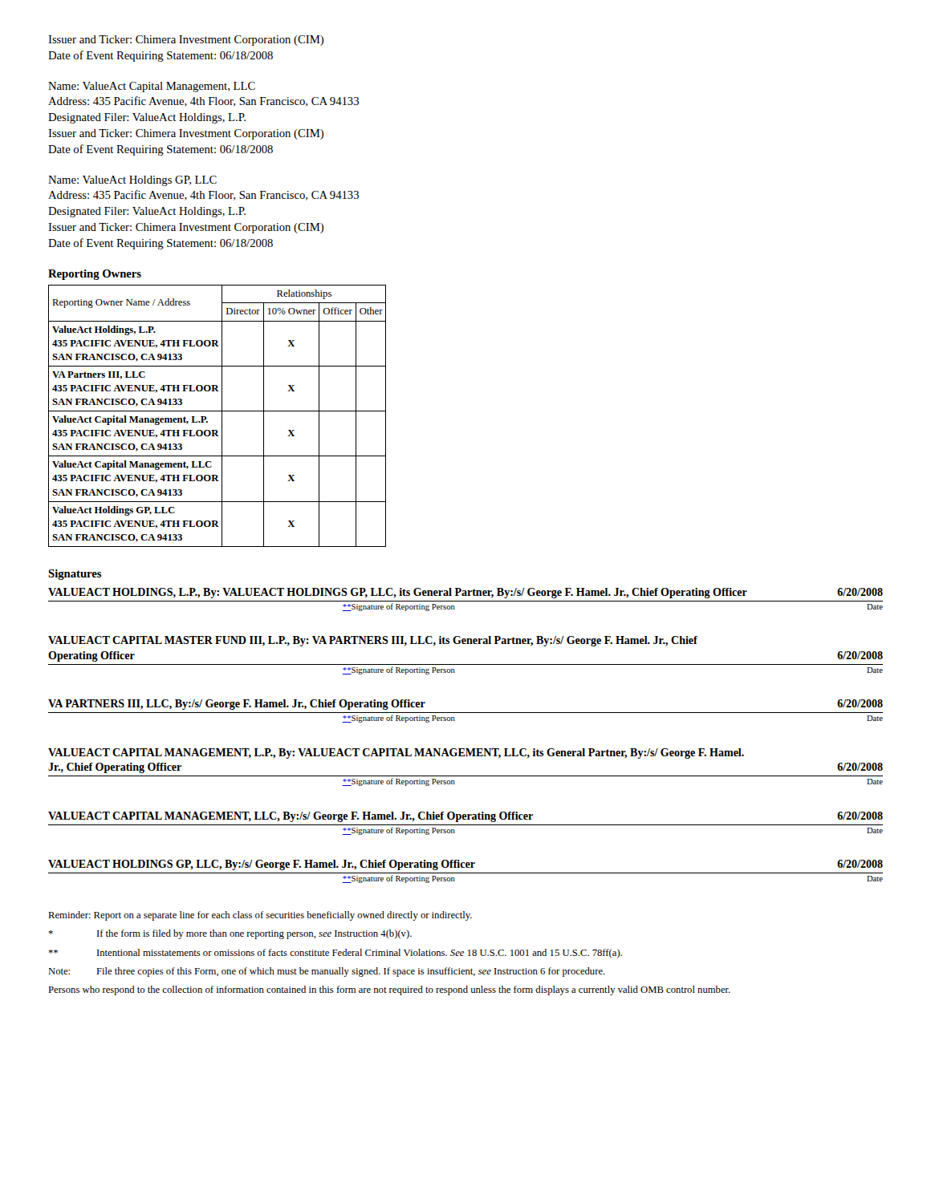Issuer and Ticker: Chimera Investment Corporation (CIM)
Date of Event Requiring Statement: 06/18/2008
Name: ValueAct Capital Management, LLC
Address: 435 Pacific Avenue, 4th Floor, San Francisco, CA 94133
Designated Filer: ValueAct Holdings, L.P.
Issuer and Ticker: Chimera Investment Corporation (CIM)
Date of Event Requiring Statement: 06/18/2008
Name: ValueAct Holdings GP, LLC
Address: 435 Pacific Avenue, 4th Floor, San Francisco, CA 94133
Designated Filer: ValueAct Holdings, L.P.
Issuer and Ticker: Chimera Investment Corporation (CIM)
Date of Event Requiring Statement: 06/18/2008
Reporting Owners
| Reporting Owner Name / Address | Relationships |
| --- | --- |
| Director | 10% Owner | Officer | Other |
| ValueAct Holdings, L.P. 435 PACIFIC AVENUE, 4TH FLOOR SAN FRANCISCO, CA 94133 | | X | | |
| VA Partners III, LLC 435 PACIFIC AVENUE, 4TH FLOOR SAN FRANCISCO, CA 94133 | | X | | |
| ValueAct Capital Management, L.P. 435 PACIFIC AVENUE, 4TH FLOOR SAN FRANCISCO, CA 94133 | | X | | |
| ValueAct Capital Management, LLC 435 PACIFIC AVENUE, 4TH FLOOR SAN FRANCISCO, CA 94133 | | X | | |
| ValueAct Holdings GP, LLC 435 PACIFIC AVENUE, 4TH FLOOR SAN FRANCISCO, CA 94133 | | X | | |
Signatures
| VALUEACT HOLDINGS, L.P., By: VALUEACT HOLDINGS GP, LLC, its General Partner, By:/s/ George F. Hamel. Jr., Chief Operating Officer | 6/20/2008 |
| ** Signature of Reporting Person | Date |
| VALUEACT CAPITAL MASTER FUND III, L.P., By: VA PARTNERS III, LLC, its General Partner, By:/s/ George F. Hamel. Jr., Chief Operating Officer | 6/20/2008 |
| ** Signature of Reporting Person | Date |
| VA PARTNERS III, LLC, By:/s/ George F. Hamel. Jr., Chief Operating Officer | 6/20/2008 |
| ** Signature of Reporting Person | Date |
| VALUEACT CAPITAL MANAGEMENT, L.P., By: VALUEACT CAPITAL MANAGEMENT, LLC, its General Partner, By:/s/ George F. Hamel. Jr., Chief Operating Officer | 6/20/2008 |
| ** Signature of Reporting Person | Date |
| VALUEACT CAPITAL MANAGEMENT, LLC, By:/s/ George F. Hamel. Jr., Chief Operating Officer | 6/20/2008 |
| ** Signature of Reporting Person | Date |
| VALUEACT HOLDINGS GP, LLC, By:/s/ George F. Hamel. Jr., Chief Operating Officer | 6/20/2008 |
| ** Signature of Reporting Person | Date |
Reminder: Report on a separate line for each class of securities beneficially owned directly or indirectly.
*If the form is filed by more than one reporting person, see Instruction 4(b)(v).
**Intentional misstatements or omissions of facts constitute Federal Criminal Violations. See 18 U.S.C. 1001 and 15 U.S.C. 78ff(a).
Note: File three copies of this Form, one of which must be manually signed. If space is insufficient, see Instruction 6 for procedure.
Persons who respond to the collection of information contained in this form are not required to respond unless the form displays a currently valid OMB control number.